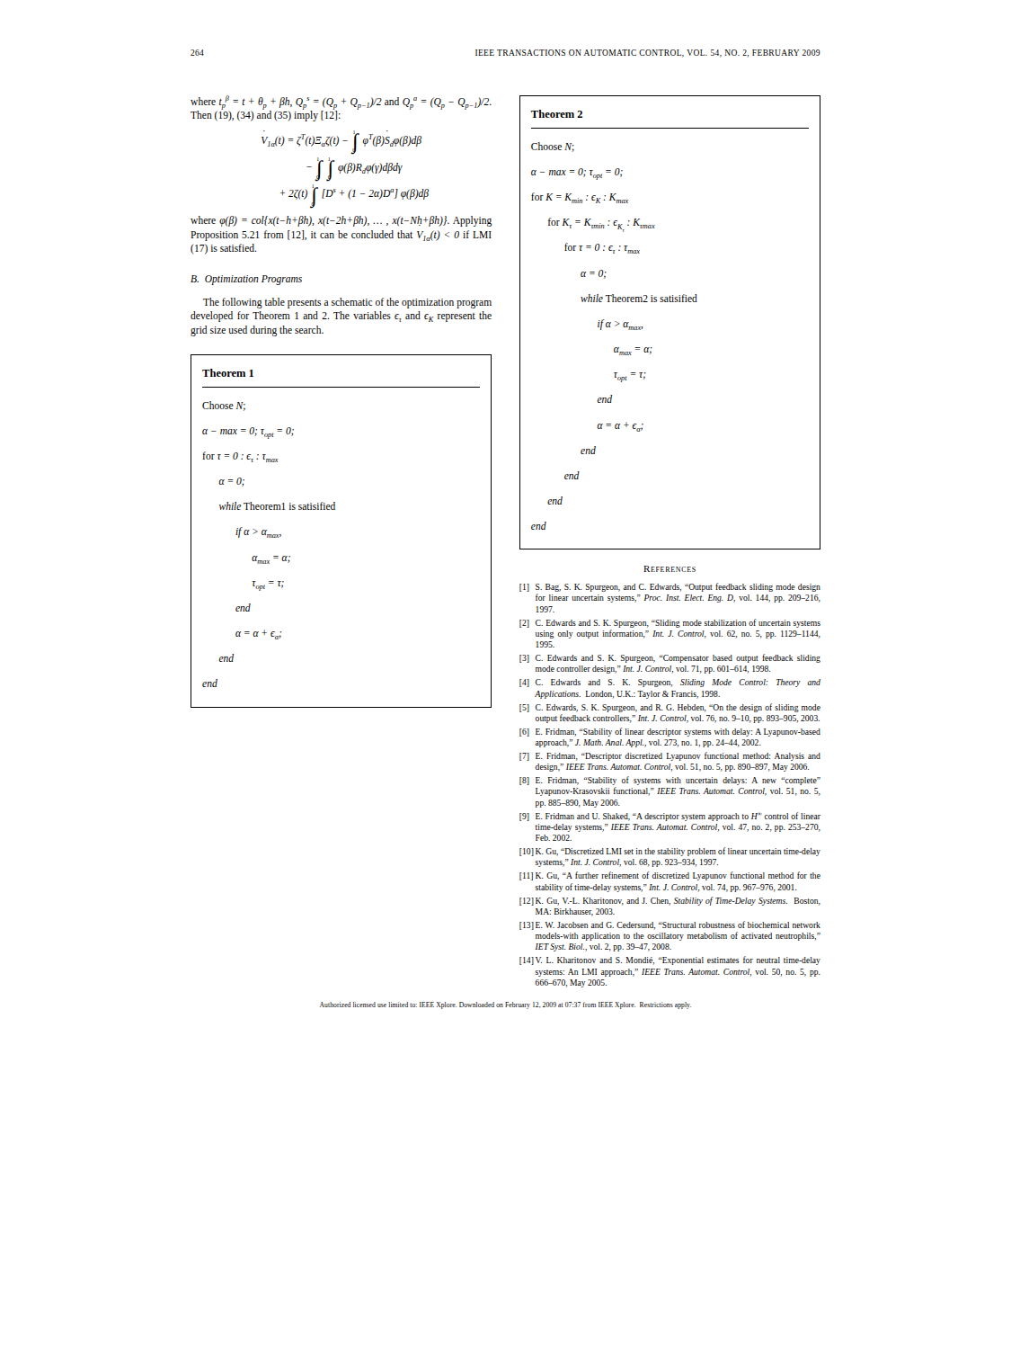264
IEEE Transactions on Automatic Control, Vol. 54, No. 2, February 2009
where tpβ = t + θp + βh, Qps = (Qp + Qp−1)/2 and Qpa = (Qp − Qp−1)/2. Then (19), (34) and (35) imply [12]:
V 1α(t) = ζT(t)Ξαζ(t) − 1∫0 φT(β) Sdφ(β)dβ − 1∫0 1∫0 φ(β)Rdφ(γ)dβdγ + 2ζ(t) 1∫0 [Ds + (1 − 2α)Da] φ(β)dβ
where φ(β) = col{x(t−h+βh), x(t−2h+βh), … , x(t−Nh+βh)}. Applying Proposition 5.21 from [12], it can be concluded that V 1α(t) < 0 if LMI (17) is satisfied.
B. Optimization Programs
The following table presents a schematic of the optimization program developed for Theorem 1 and 2. The variables ϵτ and ϵK represent the grid size used during the search.
Theorem 1
Choose N; α − max = 0; τopt = 0; for τ = 0 : ϵτ : τmax α = 0; while Theorem1 is satisified if α > αmax, αmax = α; τopt = τ; end α = α + ϵα; end end
Theorem 2
Choose N; α − max = 0; τopt = 0; for K = Kmin : ϵK : Kmax for Kτ = Kτmin : ϵKτ : Kτmax for τ = 0 : ϵτ : τmax α = 0; while Theorem2 is satisified if α > αmax, αmax = α; τopt = τ; end α = α + ϵα; end end end end
References
[1] S. Bag, S. K. Spurgeon, and C. Edwards, “Output feedback sliding mode design for linear uncertain systems,” Proc. Inst. Elect. Eng. D, vol. 144, pp. 209–216, 1997.
[2] C. Edwards and S. K. Spurgeon, “Sliding mode stabilization of uncertain systems using only output information,” Int. J. Control, vol. 62, no. 5, pp. 1129–1144, 1995.
[3] C. Edwards and S. K. Spurgeon, “Compensator based output feedback sliding mode controller design,” Int. J. Control, vol. 71, pp. 601–614, 1998.
[4] C. Edwards and S. K. Spurgeon, Sliding Mode Control: Theory and Applications. London, U.K.: Taylor & Francis, 1998.
[5] C. Edwards, S. K. Spurgeon, and R. G. Hebden, “On the design of sliding mode output feedback controllers,” Int. J. Control, vol. 76, no. 9–10, pp. 893–905, 2003.
[6] E. Fridman, “Stability of linear descriptor systems with delay: A Lyapunov-based approach,” J. Math. Anal. Appl., vol. 273, no. 1, pp. 24–44, 2002.
[7] E. Fridman, “Descriptor discretized Lyapunov functional method: Analysis and design,” IEEE Trans. Automat. Control, vol. 51, no. 5, pp. 890–897, May 2006.
[8] E. Fridman, “Stability of systems with uncertain delays: A new “complete” Lyapunov-Krasovskii functional,” IEEE Trans. Automat. Control, vol. 51, no. 5, pp. 885–890, May 2006.
[9] E. Fridman and U. Shaked, “A descriptor system approach to H∞ control of linear time-delay systems,” IEEE Trans. Automat. Control, vol. 47, no. 2, pp. 253–270, Feb. 2002.
[10] K. Gu, “Discretized LMI set in the stability problem of linear uncertain time-delay systems,” Int. J. Control, vol. 68, pp. 923–934, 1997.
[11] K. Gu, “A further refinement of discretized Lyapunov functional method for the stability of time-delay systems,” Int. J. Control, vol. 74, pp. 967–976, 2001.
[12] K. Gu, V.-L. Kharitonov, and J. Chen, Stability of Time-Delay Systems. Boston, MA: Birkhauser, 2003.
[13] E. W. Jacobsen and G. Cedersund, “Structural robustness of biochemical network models-with application to the oscillatory metabolism of activated neutrophils,” IET Syst. Biol., vol. 2, pp. 39–47, 2008.
[14] V. L. Kharitonov and S. Mondié, “Exponential estimates for neutral time-delay systems: An LMI approach,” IEEE Trans. Automat. Control, vol. 50, no. 5, pp. 666–670, May 2005.
Authorized licensed use limited to: IEEE Xplore. Downloaded on February 12, 2009 at 07:37 from IEEE Xplore. Restrictions apply.